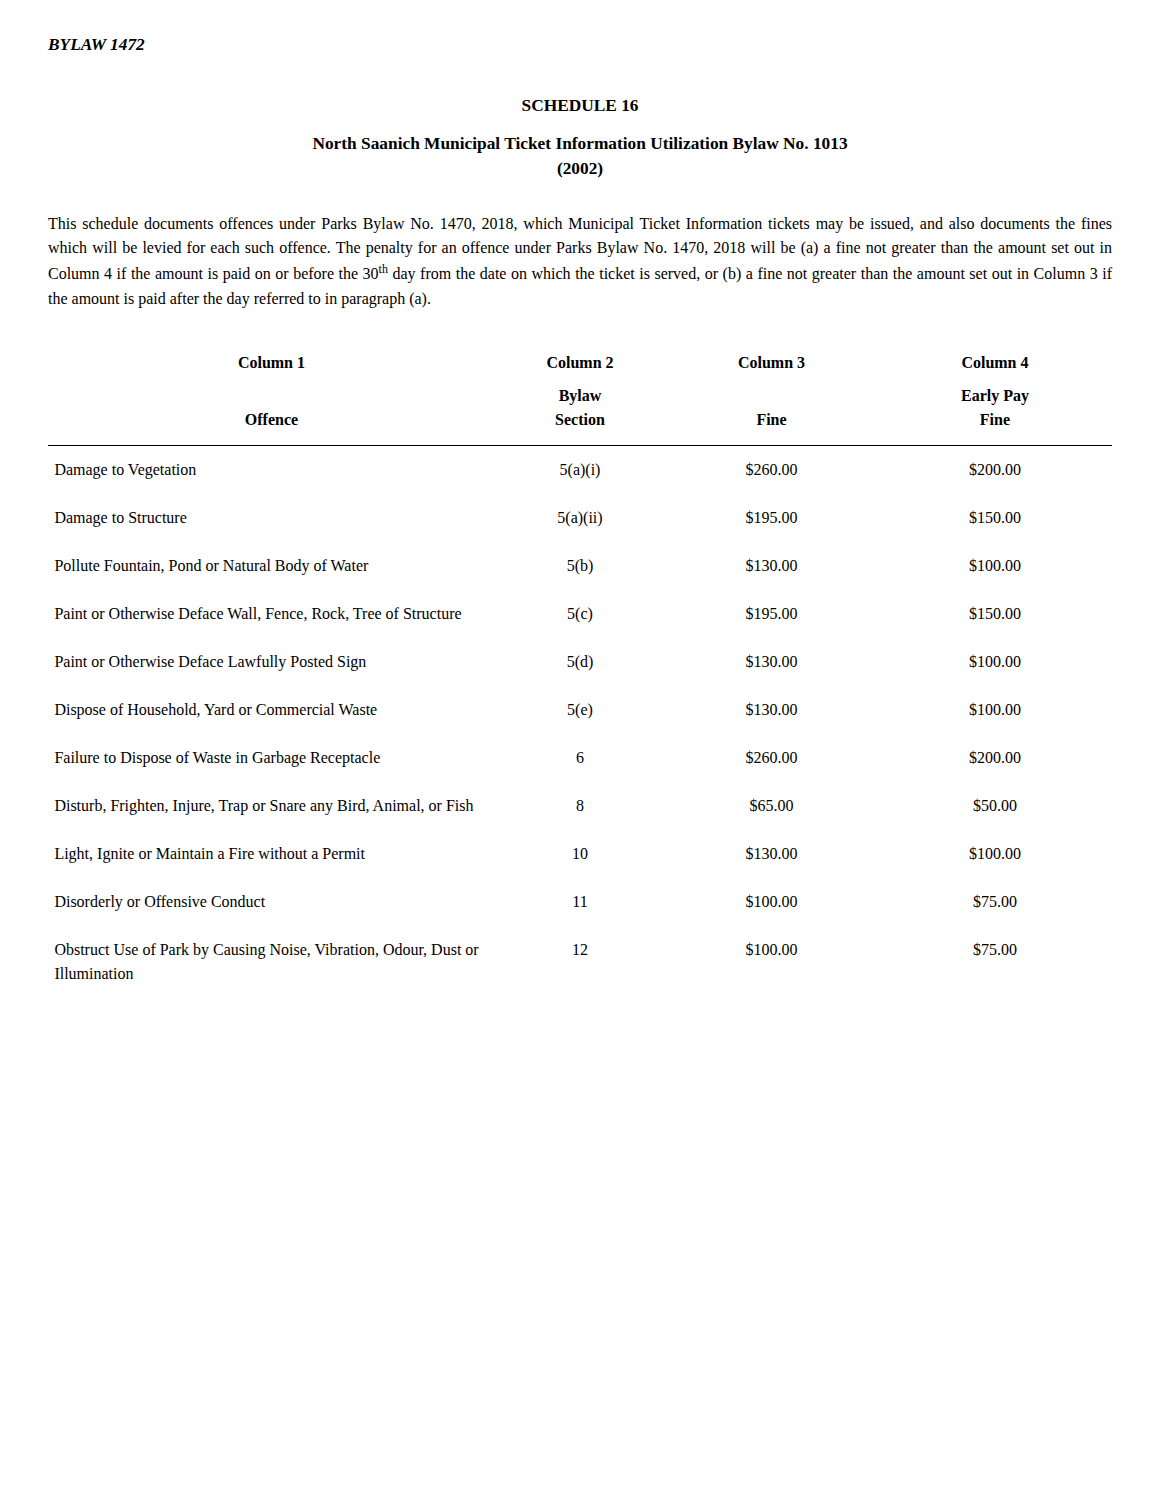BYLAW 1472
SCHEDULE 16
North Saanich Municipal Ticket Information Utilization Bylaw No. 1013
(2002)
This schedule documents offences under Parks Bylaw No. 1470, 2018, which Municipal Ticket Information tickets may be issued, and also documents the fines which will be levied for each such offence. The penalty for an offence under Parks Bylaw No. 1470, 2018 will be (a) a fine not greater than the amount set out in Column 4 if the amount is paid on or before the 30th day from the date on which the ticket is served, or (b) a fine not greater than the amount set out in Column 3 if the amount is paid after the day referred to in paragraph (a).
| Column 1 | Column 2 | Column 3 | Column 4 |
| --- | --- | --- | --- |
| Offence | Bylaw Section | Fine | Early Pay Fine |
| Damage to Vegetation | 5(a)(i) | $260.00 | $200.00 |
| Damage to Structure | 5(a)(ii) | $195.00 | $150.00 |
| Pollute Fountain, Pond or Natural Body of Water | 5(b) | $130.00 | $100.00 |
| Paint or Otherwise Deface Wall, Fence, Rock, Tree of Structure | 5(c) | $195.00 | $150.00 |
| Paint or Otherwise Deface Lawfully Posted Sign | 5(d) | $130.00 | $100.00 |
| Dispose of Household, Yard or Commercial Waste | 5(e) | $130.00 | $100.00 |
| Failure to Dispose of Waste in Garbage Receptacle | 6 | $260.00 | $200.00 |
| Disturb, Frighten, Injure, Trap or Snare any Bird, Animal, or Fish | 8 | $65.00 | $50.00 |
| Light, Ignite or Maintain a Fire without a Permit | 10 | $130.00 | $100.00 |
| Disorderly or Offensive Conduct | 11 | $100.00 | $75.00 |
| Obstruct Use of Park by Causing Noise, Vibration, Odour, Dust or Illumination | 12 | $100.00 | $75.00 |